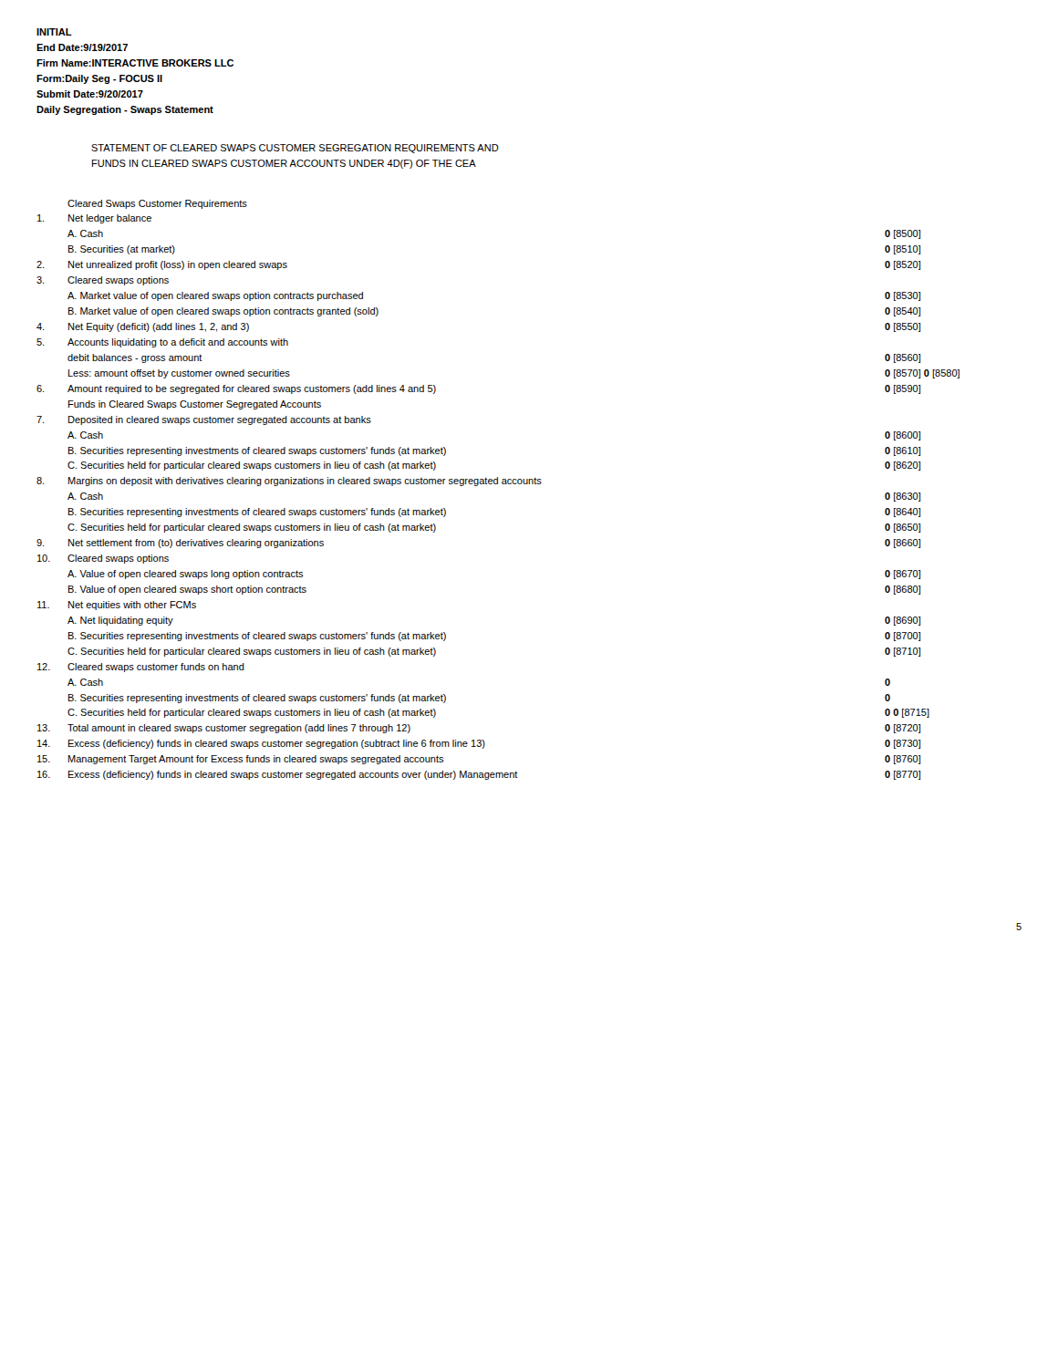INITIAL
End Date:9/19/2017
Firm Name:INTERACTIVE BROKERS LLC
Form:Daily Seg - FOCUS II
Submit Date:9/20/2017
Daily Segregation - Swaps Statement
STATEMENT OF CLEARED SWAPS CUSTOMER SEGREGATION REQUIREMENTS AND
FUNDS IN CLEARED SWAPS CUSTOMER ACCOUNTS UNDER 4D(F) OF THE CEA
| | Cleared Swaps Customer Requirements | |
| 1. | Net ledger balance | |
| | A. Cash | 0 [8500] |
| | B. Securities (at market) | 0 [8510] |
| 2. | Net unrealized profit (loss) in open cleared swaps | 0 [8520] |
| 3. | Cleared swaps options | |
| | A. Market value of open cleared swaps option contracts purchased | 0 [8530] |
| | B. Market value of open cleared swaps option contracts granted (sold) | 0 [8540] |
| 4. | Net Equity (deficit) (add lines 1, 2, and 3) | 0 [8550] |
| 5. | Accounts liquidating to a deficit and accounts with | |
| | debit balances - gross amount | 0 [8560] |
| | Less: amount offset by customer owned securities | 0 [8570] 0 [8580] |
| 6. | Amount required to be segregated for cleared swaps customers (add lines 4 and 5) | 0 [8590] |
| | Funds in Cleared Swaps Customer Segregated Accounts | |
| 7. | Deposited in cleared swaps customer segregated accounts at banks | |
| | A. Cash | 0 [8600] |
| | B. Securities representing investments of cleared swaps customers' funds (at market) | 0 [8610] |
| | C. Securities held for particular cleared swaps customers in lieu of cash (at market) | 0 [8620] |
| 8. | Margins on deposit with derivatives clearing organizations in cleared swaps customer segregated accounts | |
| | A. Cash | 0 [8630] |
| | B. Securities representing investments of cleared swaps customers' funds (at market) | 0 [8640] |
| | C. Securities held for particular cleared swaps customers in lieu of cash (at market) | 0 [8650] |
| 9. | Net settlement from (to) derivatives clearing organizations | 0 [8660] |
| 10. | Cleared swaps options | |
| | A. Value of open cleared swaps long option contracts | 0 [8670] |
| | B. Value of open cleared swaps short option contracts | 0 [8680] |
| 11. | Net equities with other FCMs | |
| | A. Net liquidating equity | 0 [8690] |
| | B. Securities representing investments of cleared swaps customers' funds (at market) | 0 [8700] |
| | C. Securities held for particular cleared swaps customers in lieu of cash (at market) | 0 [8710] |
| 12. | Cleared swaps customer funds on hand | |
| | A. Cash | 0 |
| | B. Securities representing investments of cleared swaps customers' funds (at market) | 0 |
| | C. Securities held for particular cleared swaps customers in lieu of cash (at market) | 0 0 [8715] |
| 13. | Total amount in cleared swaps customer segregation (add lines 7 through 12) | 0 [8720] |
| 14. | Excess (deficiency) funds in cleared swaps customer segregation (subtract line 6 from line 13) | 0 [8730] |
| 15. | Management Target Amount for Excess funds in cleared swaps segregated accounts | 0 [8760] |
| 16. | Excess (deficiency) funds in cleared swaps customer segregated accounts over (under) Management | 0 [8770] |
5